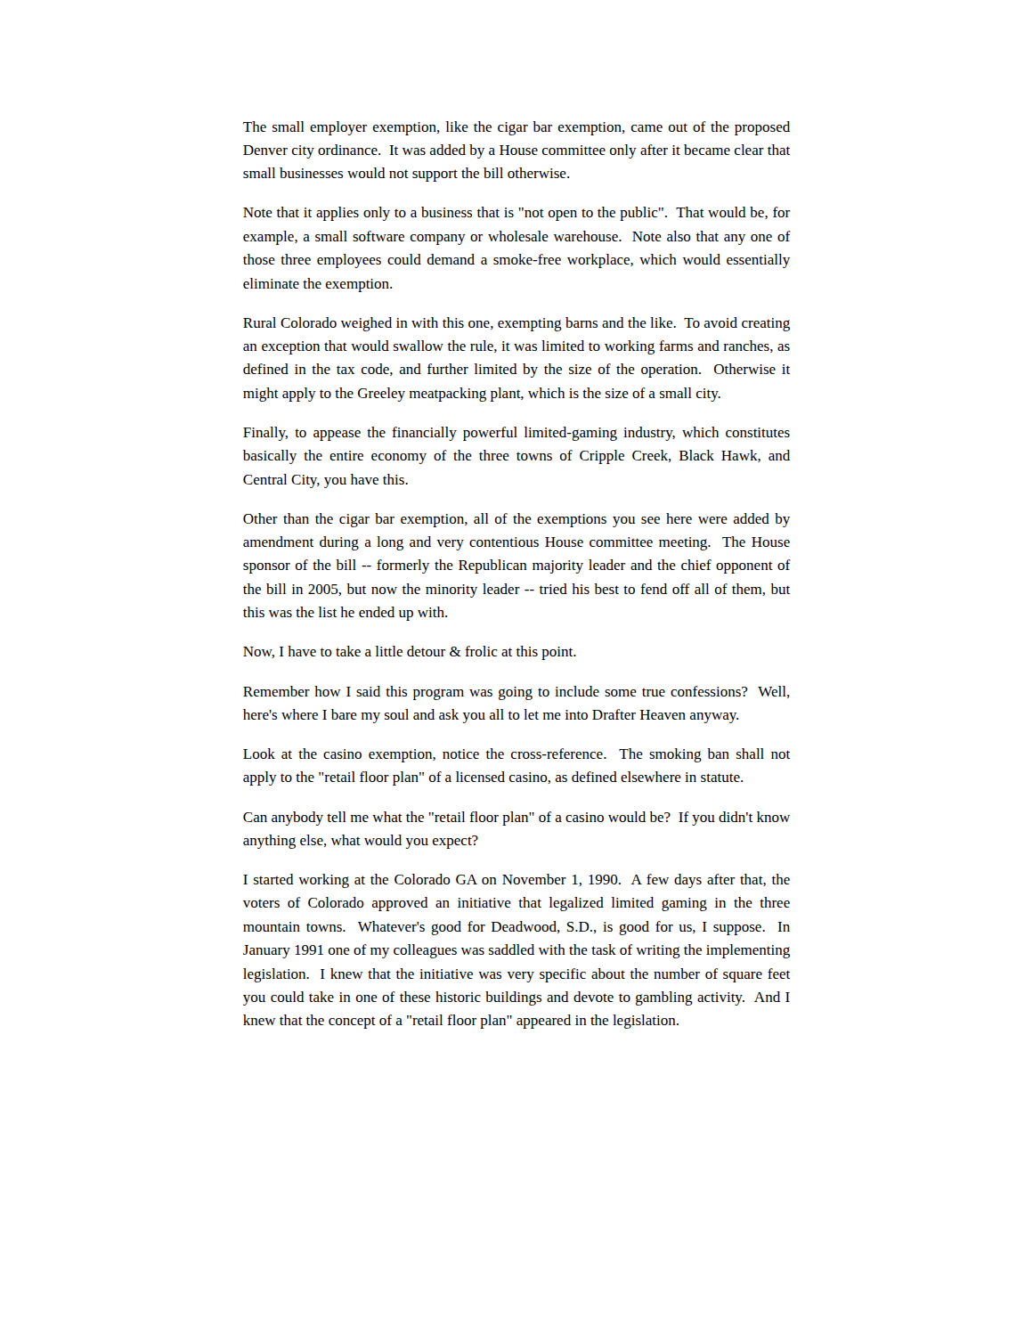The small employer exemption, like the cigar bar exemption, came out of the proposed Denver city ordinance. It was added by a House committee only after it became clear that small businesses would not support the bill otherwise.
Note that it applies only to a business that is "not open to the public". That would be, for example, a small software company or wholesale warehouse. Note also that any one of those three employees could demand a smoke-free workplace, which would essentially eliminate the exemption.
Rural Colorado weighed in with this one, exempting barns and the like. To avoid creating an exception that would swallow the rule, it was limited to working farms and ranches, as defined in the tax code, and further limited by the size of the operation. Otherwise it might apply to the Greeley meatpacking plant, which is the size of a small city.
Finally, to appease the financially powerful limited-gaming industry, which constitutes basically the entire economy of the three towns of Cripple Creek, Black Hawk, and Central City, you have this.
Other than the cigar bar exemption, all of the exemptions you see here were added by amendment during a long and very contentious House committee meeting. The House sponsor of the bill -- formerly the Republican majority leader and the chief opponent of the bill in 2005, but now the minority leader -- tried his best to fend off all of them, but this was the list he ended up with.
Now, I have to take a little detour & frolic at this point.
Remember how I said this program was going to include some true confessions? Well, here's where I bare my soul and ask you all to let me into Drafter Heaven anyway.
Look at the casino exemption, notice the cross-reference. The smoking ban shall not apply to the "retail floor plan" of a licensed casino, as defined elsewhere in statute.
Can anybody tell me what the "retail floor plan" of a casino would be? If you didn't know anything else, what would you expect?
I started working at the Colorado GA on November 1, 1990. A few days after that, the voters of Colorado approved an initiative that legalized limited gaming in the three mountain towns. Whatever's good for Deadwood, S.D., is good for us, I suppose. In January 1991 one of my colleagues was saddled with the task of writing the implementing legislation. I knew that the initiative was very specific about the number of square feet you could take in one of these historic buildings and devote to gambling activity. And I knew that the concept of a "retail floor plan" appeared in the legislation.